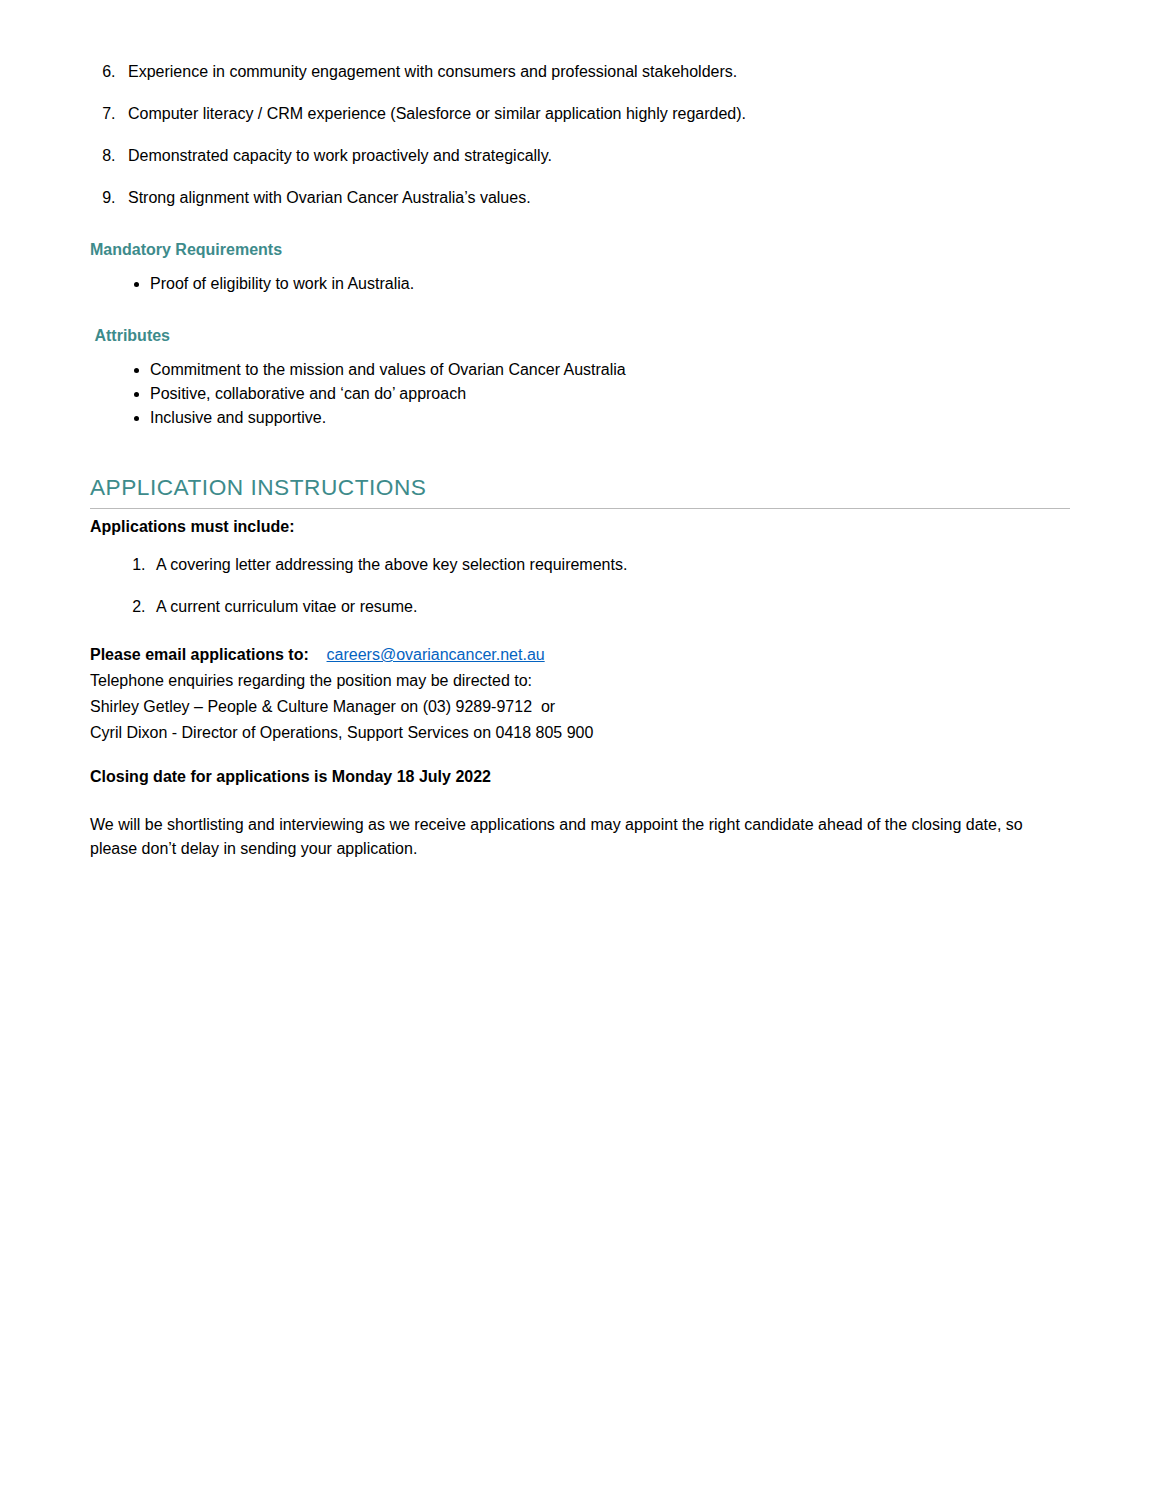Experience in community engagement with consumers and professional stakeholders.
Computer literacy / CRM experience (Salesforce or similar application highly regarded).
Demonstrated capacity to work proactively and strategically.
Strong alignment with Ovarian Cancer Australia’s values.
Mandatory Requirements
Proof of eligibility to work in Australia.
Attributes
Commitment to the mission and values of Ovarian Cancer Australia
Positive, collaborative and ‘can do’ approach
Inclusive and supportive.
APPLICATION INSTRUCTIONS
Applications must include:
A covering letter addressing the above key selection requirements.
A current curriculum vitae or resume.
Please email applications to: careers@ovariancancer.net.au
Telephone enquiries regarding the position may be directed to:
Shirley Getley – People & Culture Manager on (03) 9289-9712 or
Cyril Dixon - Director of Operations, Support Services on 0418 805 900
Closing date for applications is Monday 18 July 2022
We will be shortlisting and interviewing as we receive applications and may appoint the right candidate ahead of the closing date, so please don’t delay in sending your application.